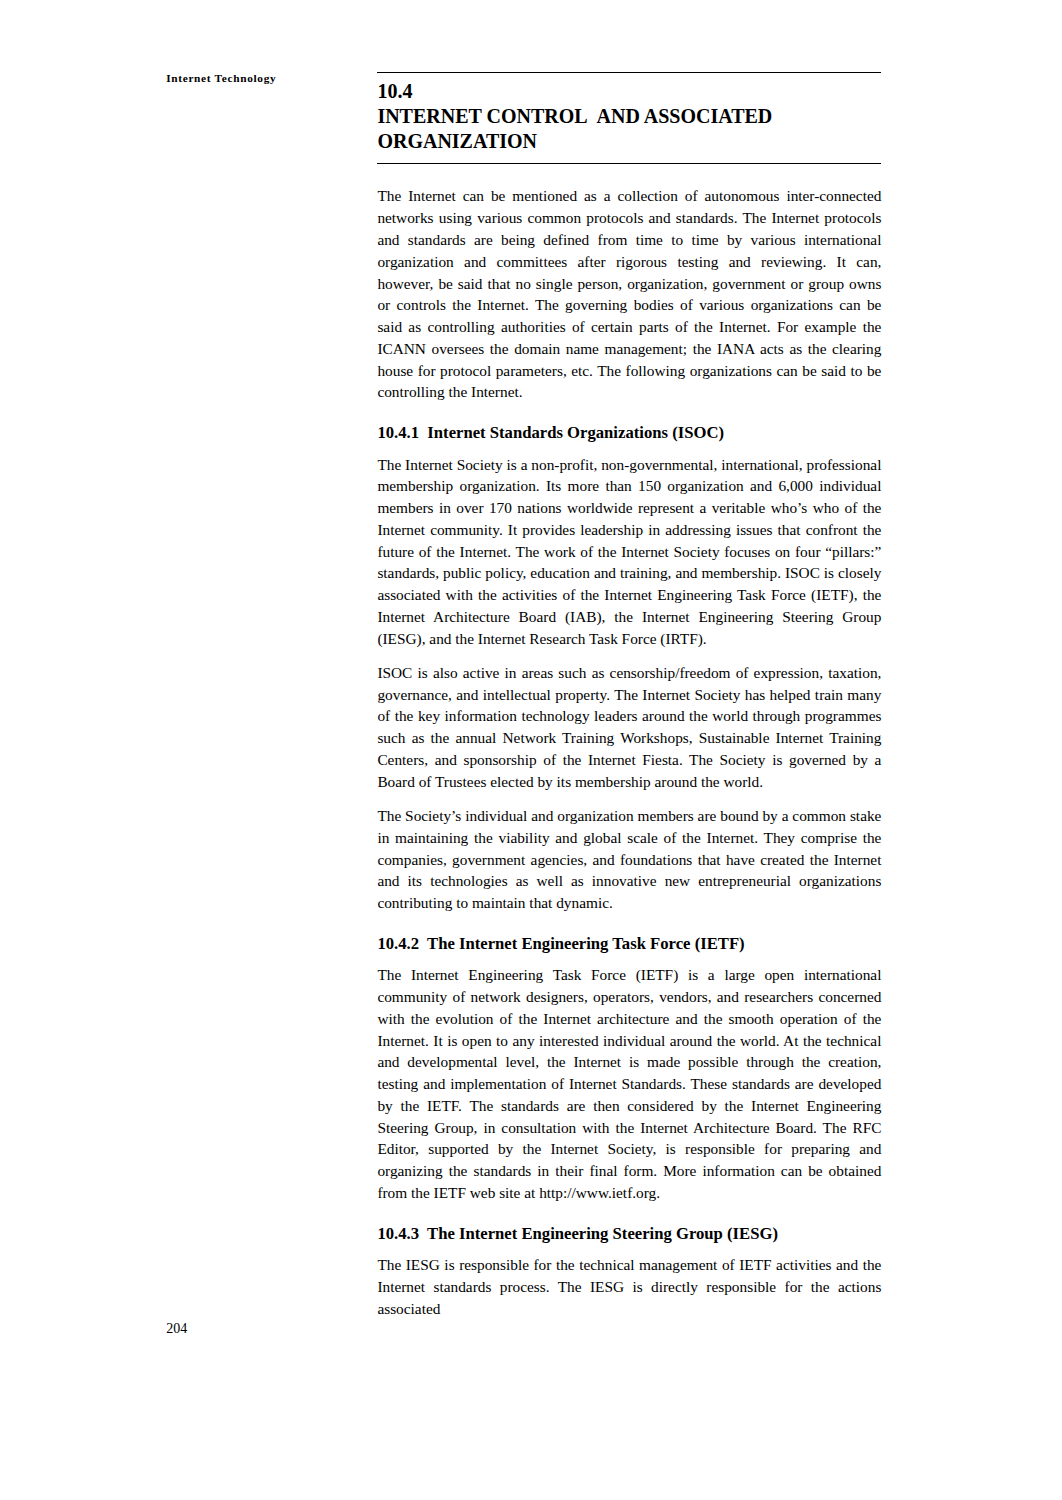Internet Technology
10.4 INTERNET CONTROL AND ASSOCIATED ORGANIZATION
The Internet can be mentioned as a collection of autonomous inter-connected networks using various common protocols and standards. The Internet protocols and standards are being defined from time to time by various international organization and committees after rigorous testing and reviewing. It can, however, be said that no single person, organization, government or group owns or controls the Internet. The governing bodies of various organizations can be said as controlling authorities of certain parts of the Internet. For example the ICANN oversees the domain name management; the IANA acts as the clearing house for protocol parameters, etc. The following organizations can be said to be controlling the Internet.
10.4.1 Internet Standards Organizations (ISOC)
The Internet Society is a non-profit, non-governmental, international, professional membership organization. Its more than 150 organization and 6,000 individual members in over 170 nations worldwide represent a veritable who’s who of the Internet community. It provides leadership in addressing issues that confront the future of the Internet. The work of the Internet Society focuses on four “pillars:” standards, public policy, education and training, and membership. ISOC is closely associated with the activities of the Internet Engineering Task Force (IETF), the Internet Architecture Board (IAB), the Internet Engineering Steering Group (IESG), and the Internet Research Task Force (IRTF).
ISOC is also active in areas such as censorship/freedom of expression, taxation, governance, and intellectual property. The Internet Society has helped train many of the key information technology leaders around the world through programmes such as the annual Network Training Workshops, Sustainable Internet Training Centers, and sponsorship of the Internet Fiesta. The Society is governed by a Board of Trustees elected by its membership around the world.
The Society’s individual and organization members are bound by a common stake in maintaining the viability and global scale of the Internet. They comprise the companies, government agencies, and foundations that have created the Internet and its technologies as well as innovative new entrepreneurial organizations contributing to maintain that dynamic.
10.4.2 The Internet Engineering Task Force (IETF)
The Internet Engineering Task Force (IETF) is a large open international community of network designers, operators, vendors, and researchers concerned with the evolution of the Internet architecture and the smooth operation of the Internet. It is open to any interested individual around the world. At the technical and developmental level, the Internet is made possible through the creation, testing and implementation of Internet Standards. These standards are developed by the IETF. The standards are then considered by the Internet Engineering Steering Group, in consultation with the Internet Architecture Board. The RFC Editor, supported by the Internet Society, is responsible for preparing and organizing the standards in their final form. More information can be obtained from the IETF web site at http://www.ietf.org.
10.4.3 The Internet Engineering Steering Group (IESG)
The IESG is responsible for the technical management of IETF activities and the Internet standards process. The IESG is directly responsible for the actions associated
204